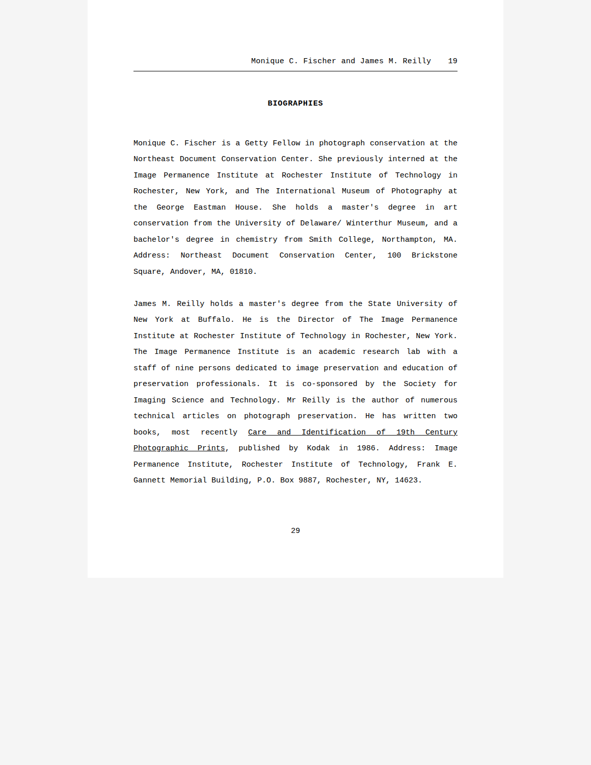Monique C. Fischer and James M. Reilly19
BIOGRAPHIES
Monique C. Fischer is a Getty Fellow in photograph conservation at the Northeast Document Conservation Center. She previously interned at the Image Permanence Institute at Rochester Institute of Technology in Rochester, New York, and The International Museum of Photography at the George Eastman House. She holds a master's degree in art conservation from the University of Delaware/ Winterthur Museum, and a bachelor's degree in chemistry from Smith College, Northampton, MA. Address: Northeast Document Conservation Center, 100 Brickstone Square, Andover, MA, 01810.
James M. Reilly holds a master's degree from the State University of New York at Buffalo. He is the Director of The Image Permanence Institute at Rochester Institute of Technology in Rochester, New York. The Image Permanence Institute is an academic research lab with a staff of nine persons dedicated to image preservation and education of preservation professionals. It is co-sponsored by the Society for Imaging Science and Technology. Mr Reilly is the author of numerous technical articles on photograph preservation. He has written two books, most recently Care and Identification of 19th Century Photographic Prints, published by Kodak in 1986. Address: Image Permanence Institute, Rochester Institute of Technology, Frank E. Gannett Memorial Building, P.O. Box 9887, Rochester, NY, 14623.
29